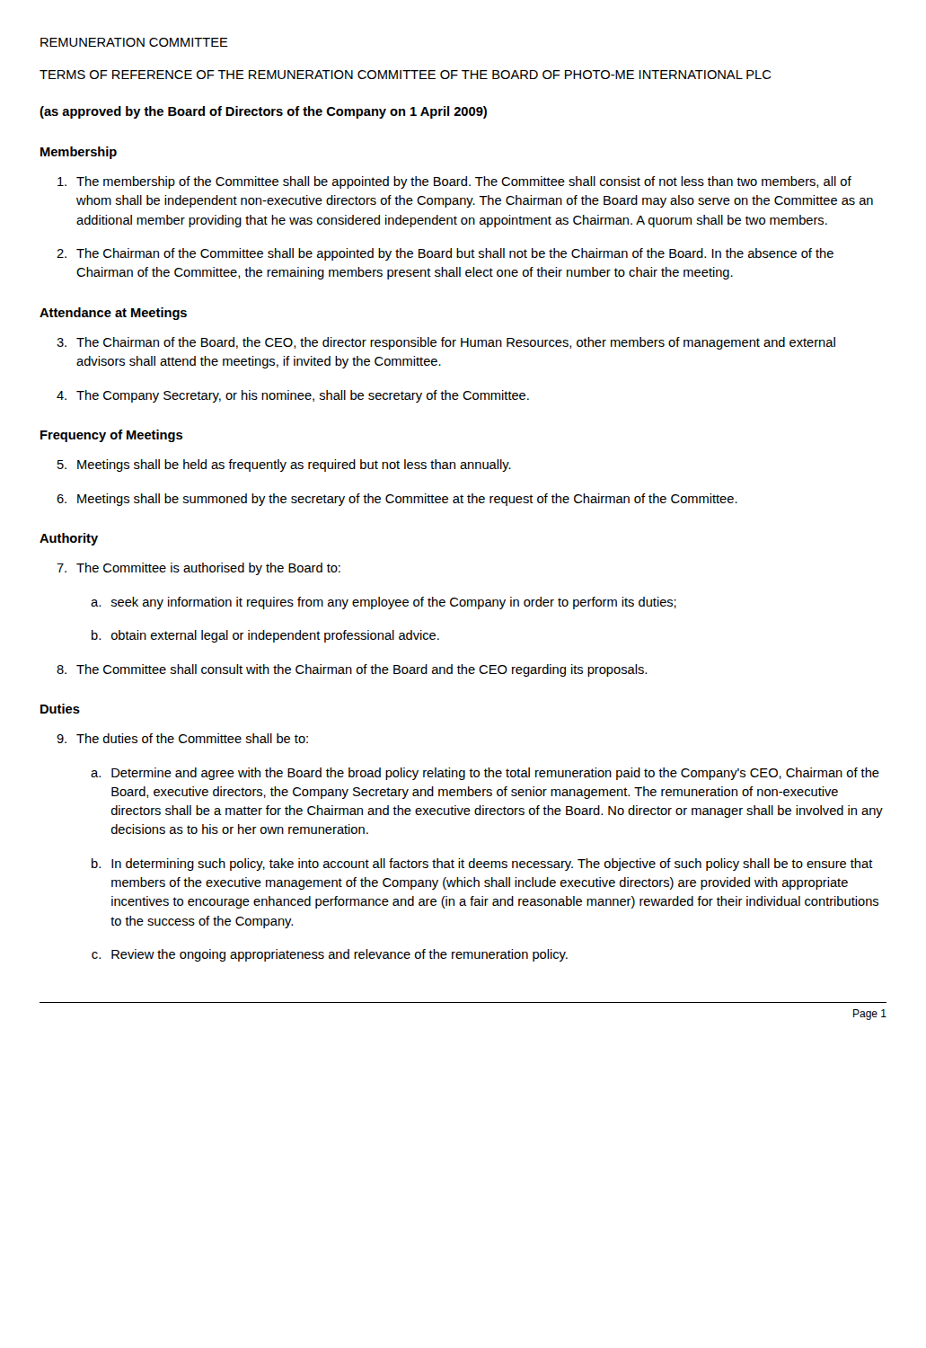REMUNERATION COMMITTEE
TERMS OF REFERENCE OF THE REMUNERATION COMMITTEE OF THE BOARD OF PHOTO-ME INTERNATIONAL PLC
(as approved by the Board of Directors of the Company on 1 April 2009)
Membership
The membership of the Committee shall be appointed by the Board. The Committee shall consist of not less than two members, all of whom shall be independent non-executive directors of the Company. The Chairman of the Board may also serve on the Committee as an additional member providing that he was considered independent on appointment as Chairman. A quorum shall be two members.
The Chairman of the Committee shall be appointed by the Board but shall not be the Chairman of the Board. In the absence of the Chairman of the Committee, the remaining members present shall elect one of their number to chair the meeting.
Attendance at Meetings
The Chairman of the Board, the CEO, the director responsible for Human Resources, other members of management and external advisors shall attend the meetings, if invited by the Committee.
The Company Secretary, or his nominee, shall be secretary of the Committee.
Frequency of Meetings
Meetings shall be held as frequently as required but not less than annually.
Meetings shall be summoned by the secretary of the Committee at the request of the Chairman of the Committee.
Authority
The Committee is authorised by the Board to:
seek any information it requires from any employee of the Company in order to perform its duties;
obtain external legal or independent professional advice.
The Committee shall consult with the Chairman of the Board and the CEO regarding its proposals.
Duties
The duties of the Committee shall be to:
Determine and agree with the Board the broad policy relating to the total remuneration paid to the Company's CEO, Chairman of the Board, executive directors, the Company Secretary and members of senior management. The remuneration of non-executive directors shall be a matter for the Chairman and the executive directors of the Board. No director or manager shall be involved in any decisions as to his or her own remuneration.
In determining such policy, take into account all factors that it deems necessary. The objective of such policy shall be to ensure that members of the executive management of the Company (which shall include executive directors) are provided with appropriate incentives to encourage enhanced performance and are (in a fair and reasonable manner) rewarded for their individual contributions to the success of the Company.
Review the ongoing appropriateness and relevance of the remuneration policy.
Page 1